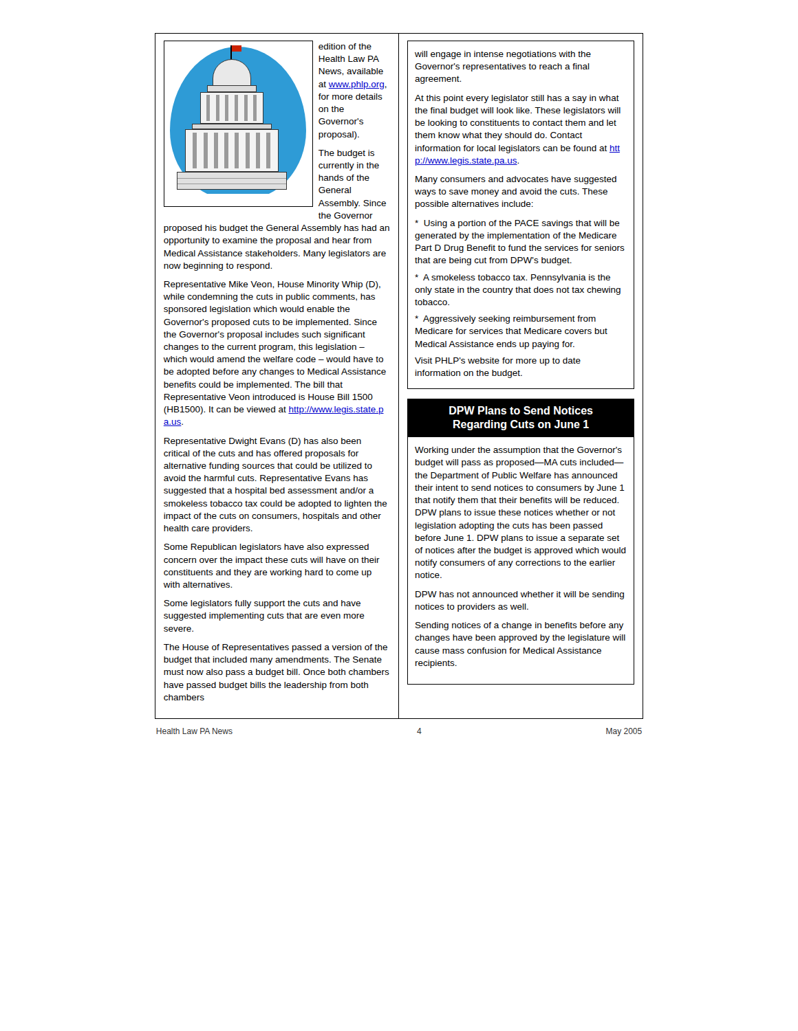edition of the Health Law PA News, available at www.phlp.org, for more details on the Governor's proposal).
The budget is currently in the hands of the General Assembly. Since the Governor proposed his budget the General Assembly has had an opportunity to examine the proposal and hear from Medical Assistance stakeholders. Many legislators are now beginning to respond.
Representative Mike Veon, House Minority Whip (D), while condemning the cuts in public comments, has sponsored legislation which would enable the Governor's proposed cuts to be implemented. Since the Governor's proposal includes such significant changes to the current program, this legislation – which would amend the welfare code – would have to be adopted before any changes to Medical Assistance benefits could be implemented. The bill that Representative Veon introduced is House Bill 1500 (HB1500). It can be viewed at http://www.legis.state.pa.us.
Representative Dwight Evans (D) has also been critical of the cuts and has offered proposals for alternative funding sources that could be utilized to avoid the harmful cuts. Representative Evans has suggested that a hospital bed assessment and/or a smokeless tobacco tax could be adopted to lighten the impact of the cuts on consumers, hospitals and other health care providers.
Some Republican legislators have also expressed concern over the impact these cuts will have on their constituents and they are working hard to come up with alternatives.
Some legislators fully support the cuts and have suggested implementing cuts that are even more severe.
The House of Representatives passed a version of the budget that included many amendments. The Senate must now also pass a budget bill. Once both chambers have passed budget bills the leadership from both chambers
will engage in intense negotiations with the Governor's representatives to reach a final agreement.
At this point every legislator still has a say in what the final budget will look like. These legislators will be looking to constituents to contact them and let them know what they should do. Contact information for local legislators can be found at http://www.legis.state.pa.us.
Many consumers and advocates have suggested ways to save money and avoid the cuts. These possible alternatives include:
* Using a portion of the PACE savings that will be generated by the implementation of the Medicare Part D Drug Benefit to fund the services for seniors that are being cut from DPW's budget.
* A smokeless tobacco tax. Pennsylvania is the only state in the country that does not tax chewing tobacco.
* Aggressively seeking reimbursement from Medicare for services that Medicare covers but Medical Assistance ends up paying for.
Visit PHLP's website for more up to date information on the budget.
DPW Plans to Send Notices
Regarding Cuts on June 1
Working under the assumption that the Governor's budget will pass as proposed—MA cuts included—the Department of Public Welfare has announced their intent to send notices to consumers by June 1 that notify them that their benefits will be reduced. DPW plans to issue these notices whether or not legislation adopting the cuts has been passed before June 1. DPW plans to issue a separate set of notices after the budget is approved which would notify consumers of any corrections to the earlier notice.
DPW has not announced whether it will be sending notices to providers as well.
Sending notices of a change in benefits before any changes have been approved by the legislature will cause mass confusion for Medical Assistance recipients.
Health Law PA News
4
May 2005